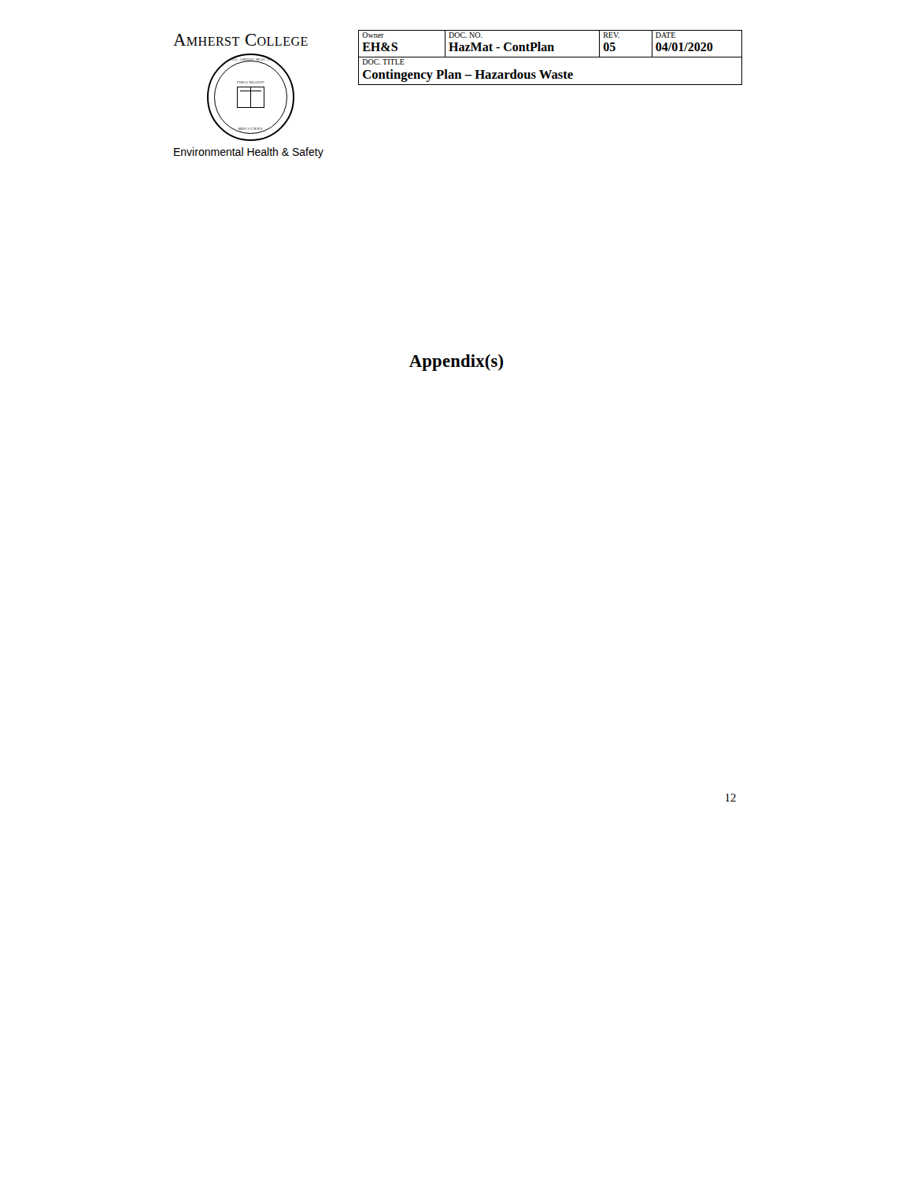Amherst College
Sigill: Coll: Amherst: Mass: Nov: Ang:
Terras Irradient
MDCCCXXV
Environmental Health & Safety
| Owner EH&S | DOC. NO. HazMat - ContPlan | REV. 05 | DATE 04/01/2020 |
| DOC. TITLE Contingency Plan – Hazardous Waste |
Appendix(s)
12